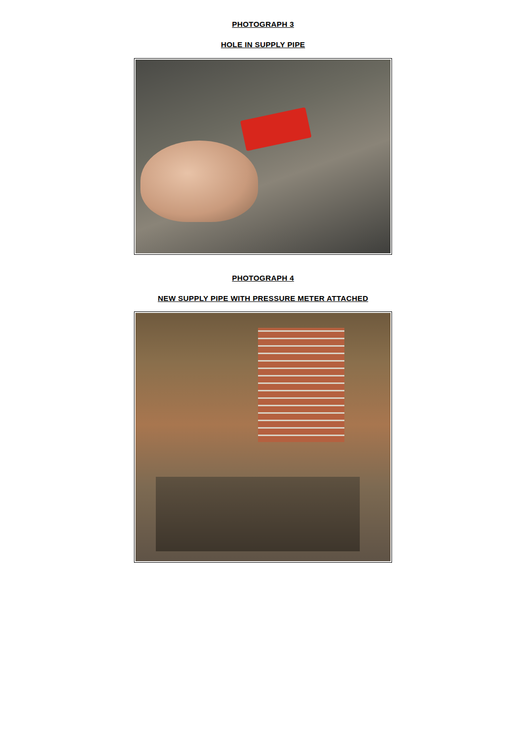PHOTOGRAPH 3
HOLE IN SUPPLY PIPE
PHOTOGRAPH 4
NEW SUPPLY PIPE WITH PRESSURE METER ATTACHED